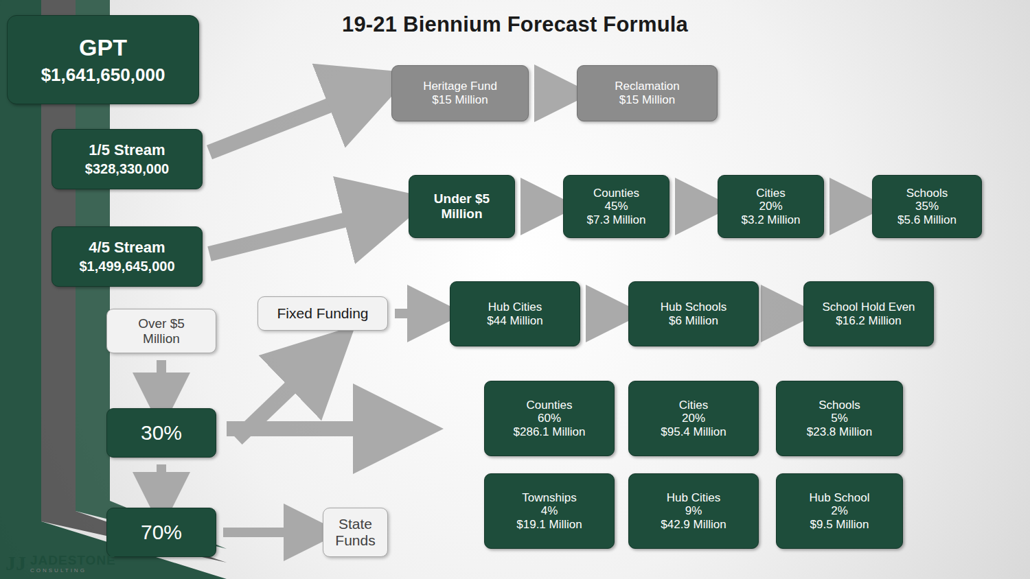19-21 Biennium Forecast Formula
GPT $1,641,650,000
1/5 Stream $328,330,000
4/5 Stream $1,499,645,000
Heritage Fund $15 Million
Reclamation $15 Million
Under $5 Million
Counties 45% $7.3 Million
Cities 20% $3.2 Million
Schools 35% $5.6 Million
Over $5 Million
Fixed Funding
Hub Cities $44 Million
Hub Schools $6 Million
School Hold Even $16.2 Million
30%
70%
State Funds
Counties 60% $286.1 Million
Cities 20% $95.4 Million
Schools 5% $23.8 Million
Townships 4% $19.1 Million
Hub Cities 9% $42.9 Million
Hub School 2% $9.5 Million
JJ JADESTONE CONSULTING